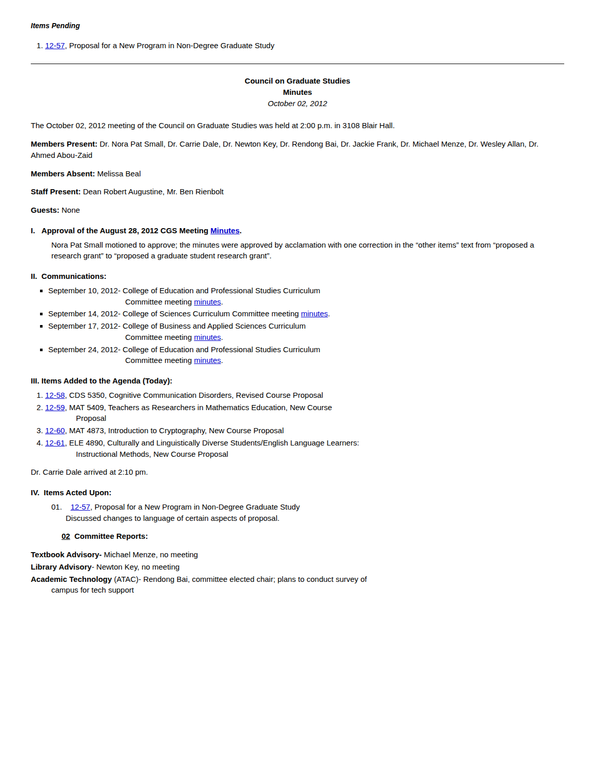Items Pending
12-57, Proposal for a New Program in Non-Degree Graduate Study
Council on Graduate Studies
Minutes
October 02, 2012
The October 02, 2012 meeting of the Council on Graduate Studies was held at 2:00 p.m. in 3108 Blair Hall.
Members Present: Dr. Nora Pat Small, Dr. Carrie Dale, Dr. Newton Key, Dr. Rendong Bai, Dr. Jackie Frank, Dr. Michael Menze, Dr. Wesley Allan, Dr. Ahmed Abou-Zaid
Members Absent: Melissa Beal
Staff Present: Dean Robert Augustine, Mr. Ben Rienbolt
Guests: None
I. Approval of the August 28, 2012 CGS Meeting Minutes.
Nora Pat Small motioned to approve; the minutes were approved by acclamation with one correction in the “other items” text from “proposed a research grant” to “proposed a graduate student research grant”.
II. Communications:
September 10, 2012- College of Education and Professional Studies Curriculum Committee meeting minutes.
September 14, 2012- College of Sciences Curriculum Committee meeting minutes.
September 17, 2012- College of Business and Applied Sciences Curriculum Committee meeting minutes.
September 24, 2012- College of Education and Professional Studies Curriculum Committee meeting minutes.
III. Items Added to the Agenda (Today):
12-58, CDS 5350, Cognitive Communication Disorders, Revised Course Proposal
12-59, MAT 5409, Teachers as Researchers in Mathematics Education, New Course Proposal
12-60, MAT 4873, Introduction to Cryptography, New Course Proposal
12-61, ELE 4890, Culturally and Linguistically Diverse Students/English Language Learners: Instructional Methods, New Course Proposal
Dr. Carrie Dale arrived at 2:10 pm.
IV. Items Acted Upon:
01. 12-57, Proposal for a New Program in Non-Degree Graduate Study Discussed changes to language of certain aspects of proposal.
02 Committee Reports:
Textbook Advisory- Michael Menze, no meeting
Library Advisory- Newton Key, no meeting
Academic Technology (ATAC)- Rendong Bai, committee elected chair; plans to conduct survey of campus for tech support